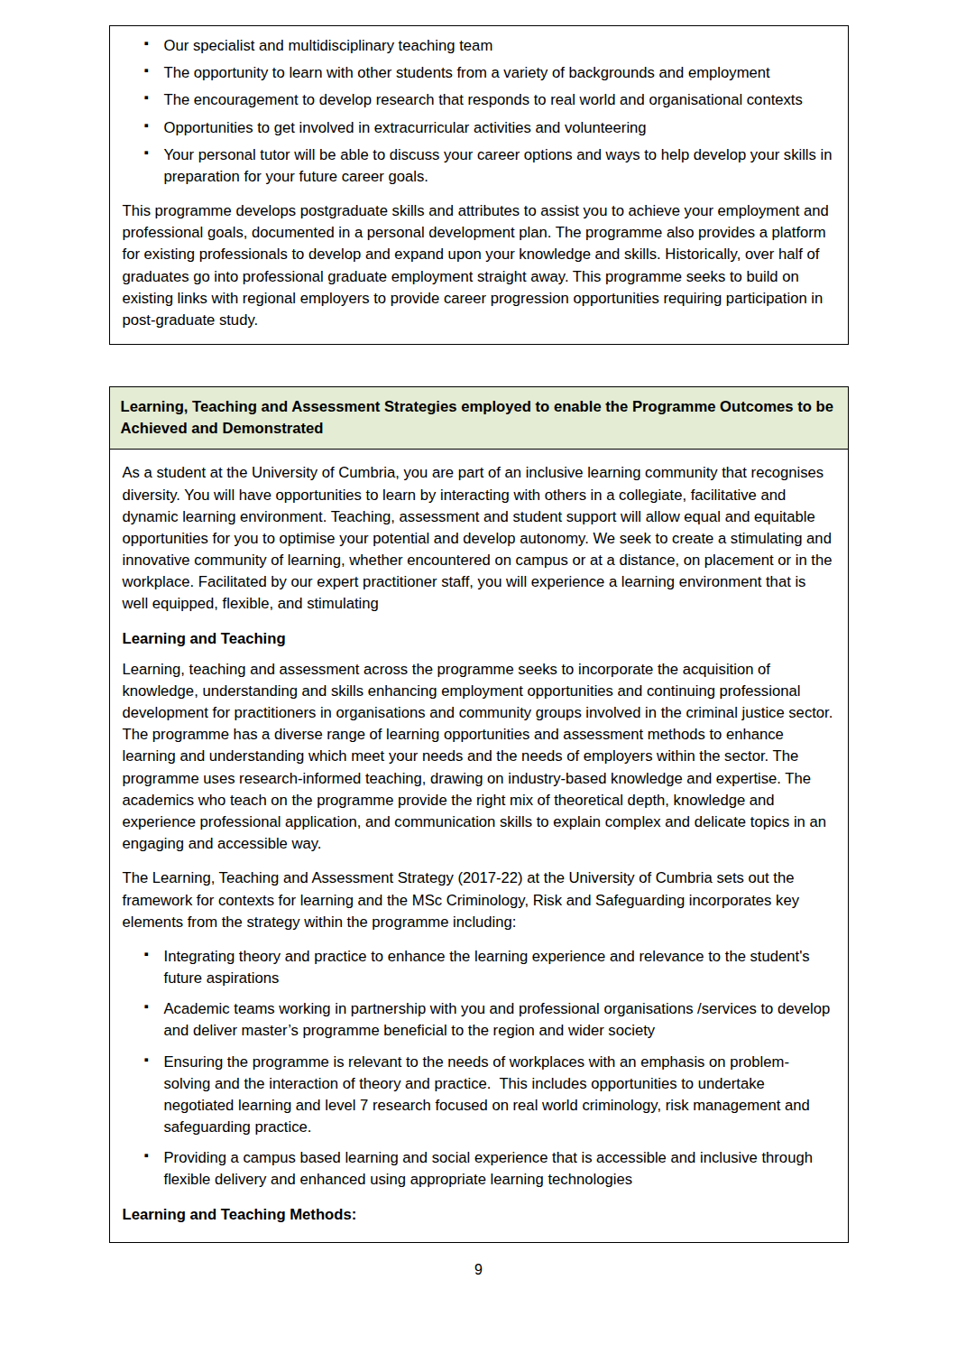Our specialist and multidisciplinary teaching team
The opportunity to learn with other students from a variety of backgrounds and employment
The encouragement to develop research that responds to real world and organisational contexts
Opportunities to get involved in extracurricular activities and volunteering
Your personal tutor will be able to discuss your career options and ways to help develop your skills in preparation for your future career goals.
This programme develops postgraduate skills and attributes to assist you to achieve your employment and professional goals, documented in a personal development plan. The programme also provides a platform for existing professionals to develop and expand upon your knowledge and skills. Historically, over half of graduates go into professional graduate employment straight away. This programme seeks to build on existing links with regional employers to provide career progression opportunities requiring participation in post-graduate study.
Learning, Teaching and Assessment Strategies employed to enable the Programme Outcomes to be Achieved and Demonstrated
As a student at the University of Cumbria, you are part of an inclusive learning community that recognises diversity. You will have opportunities to learn by interacting with others in a collegiate, facilitative and dynamic learning environment. Teaching, assessment and student support will allow equal and equitable opportunities for you to optimise your potential and develop autonomy. We seek to create a stimulating and innovative community of learning, whether encountered on campus or at a distance, on placement or in the workplace. Facilitated by our expert practitioner staff, you will experience a learning environment that is well equipped, flexible, and stimulating
Learning and Teaching
Learning, teaching and assessment across the programme seeks to incorporate the acquisition of knowledge, understanding and skills enhancing employment opportunities and continuing professional development for practitioners in organisations and community groups involved in the criminal justice sector. The programme has a diverse range of learning opportunities and assessment methods to enhance learning and understanding which meet your needs and the needs of employers within the sector. The programme uses research-informed teaching, drawing on industry-based knowledge and expertise. The academics who teach on the programme provide the right mix of theoretical depth, knowledge and experience professional application, and communication skills to explain complex and delicate topics in an engaging and accessible way.
The Learning, Teaching and Assessment Strategy (2017-22) at the University of Cumbria sets out the framework for contexts for learning and the MSc Criminology, Risk and Safeguarding incorporates key elements from the strategy within the programme including:
Integrating theory and practice to enhance the learning experience and relevance to the student's future aspirations
Academic teams working in partnership with you and professional organisations /services to develop and deliver master’s programme beneficial to the region and wider society
Ensuring the programme is relevant to the needs of workplaces with an emphasis on problem-solving and the interaction of theory and practice. This includes opportunities to undertake negotiated learning and level 7 research focused on real world criminology, risk management and safeguarding practice.
Providing a campus based learning and social experience that is accessible and inclusive through flexible delivery and enhanced using appropriate learning technologies
Learning and Teaching Methods:
9